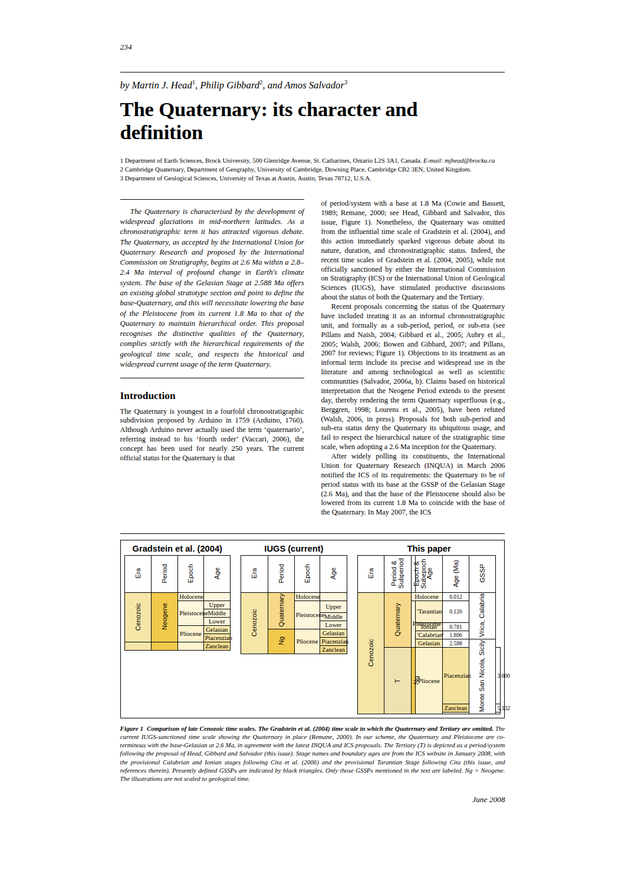234
by Martin J. Head1, Philip Gibbard2, and Amos Salvador3
The Quaternary: its character and definition
1 Department of Earth Sciences, Brock University, 500 Glenridge Avenue, St. Catharines, Ontario L2S 3A1, Canada. E-mail: mjhead@brocku.ca
2 Cambridge Quaternary, Department of Geography, University of Cambridge, Downing Place, Cambridge CB2 3EN, United Kingdom.
3 Department of Geological Sciences, University of Texas at Austin, Austin, Texas 78712, U.S.A.
The Quaternary is characterised by the development of widespread glaciations in mid-northern latitudes. As a chronostratigraphic term it has attracted vigorous debate. The Quaternary, as accepted by the International Union for Quaternary Research and proposed by the International Commission on Stratigraphy, begins at 2.6 Ma within a 2.8–2.4 Ma interval of profound change in Earth's climate system. The base of the Gelasian Stage at 2.588 Ma offers an existing global stratotype section and point to define the base-Quaternary, and this will necessitate lowering the base of the Pleistocene from its current 1.8 Ma to that of the Quaternary to maintain hierarchical order. This proposal recognises the distinctive qualities of the Quaternary, complies strictly with the hierarchical requirements of the geological time scale, and respects the historical and widespread current usage of the term Quaternary.
Introduction
The Quaternary is youngest in a fourfold chronostratigraphic subdivision proposed by Arduino in 1759 (Arduino, 1760). Although Arduino never actually used the term ‘quaternario’, referring instead to his ‘fourth order’ (Vaccari, 2006), the concept has been used for nearly 250 years. The current official status for the Quaternary is that
of period/system with a base at 1.8 Ma (Cowie and Bassett, 1989; Remane, 2000; see Head, Gibbard and Salvador, this issue, Figure 1). Nonetheless, the Quaternary was omitted from the influential time scale of Gradstein et al. (2004), and this action immediately sparked vigorous debate about its nature, duration, and chronostratigraphic status. Indeed, the recent time scales of Gradstein et al. (2004, 2005), while not officially sanctioned by either the International Commission on Stratigraphy (ICS) or the International Union of Geological Sciences (IUGS), have stimulated productive discussions about the status of both the Quaternary and the Tertiary.
Recent proposals concerning the status of the Quaternary have included treating it as an informal chronostratigraphic unit, and formally as a sub-period, period, or sub-era (see Pillans and Naish, 2004; Gibbard et al., 2005; Aubry et al., 2005; Walsh, 2006; Bowen and Gibbard, 2007; and Pillans, 2007 for reviews; Figure 1). Objections to its treatment as an informal term include its precise and widespread use in the literature and among technological as well as scientific communities (Salvador, 2006a, b). Claims based on historical interpretation that the Neogene Period extends to the present day, thereby rendering the term Quaternary superfluous (e.g., Berggren, 1998; Lourens et al., 2005), have been refuted (Walsh, 2006, in press). Proposals for both sub-period and sub-era status deny the Quaternary its ubiquitous usage, and fail to respect the hierarchical nature of the stratigraphic time scale, when adopting a 2.6 Ma inception for the Quaternary.
After widely polling its constituents, the International Union for Quaternary Research (INQUA) in March 2006 notified the ICS of its requirements: the Quaternary to be of period status with its base at the GSSP of the Gelasian Stage (2.6 Ma), and that the base of the Pleistocene should also be lowered from its current 1.8 Ma to coincide with the base of the Quaternary. In May 2007, the ICS
Gradstein et al. (2004)
| Era | Period | Epoch | Age |
| Cenozoic | Neogene | Holocene | |
| Pleistocene | Upper |
| Middle |
| Lower |
| Pliocene | Gelasian |
| Piacenzian |
| | | | Zanclean |
IUGS (current)
| Era | Period | Epoch | Age |
| Cenozoic | Quaternary | Holocene | |
| Pleistocene | Upper |
| Middle |
| Lower |
| Ng | Pliocene | Gelasian |
| Piacenzian |
| Zanclean |
This paper
| Era | Period & Subperiod | Epoch & Subepoch | Age | Age (Ma) | GSSP |
| Cenozoic | Quaternary | Holocene | 0.012 | Vrica, Calabria |
| Pleistocene | 'Tarantian' | 0.126 |
| 'Ionian' | 0.781 |
| 'Calabrian' | 1.806 |
| Gelasian | 2.588 | Monte San Nicola, Sicily |
| T | Ng | Pliocene | Piacenzian | 3.600 |
| Zanclean | 5.332 |
Figure 1 Comparison of late Cenozoic time scales. The Gradstein et al. (2004) time scale in which the Quaternary and Tertiary are omitted. The current IUGS-sanctioned time scale showing the Quaternary in place (Remane, 2000). In our scheme, the Quaternary and Pleistocene are co-terminous with the base-Gelasian at 2.6 Ma, in agreement with the latest INQUA and ICS proposals. The Tertiary (T) is depicted as a period/system following the proposal of Head, Gibbard and Salvador (this issue). Stage names and boundary ages are from the ICS website in January 2008, with the provisional Calabrian and Ionian stages following Cita et al. (2006) and the provisional Tarantian Stage following Cita (this issue, and references therein). Presently defined GSSPs are indicated by black triangles. Only those GSSPs mentioned in the text are labeled. Ng = Neogene. The illustrations are not scaled to geological time.
June 2008